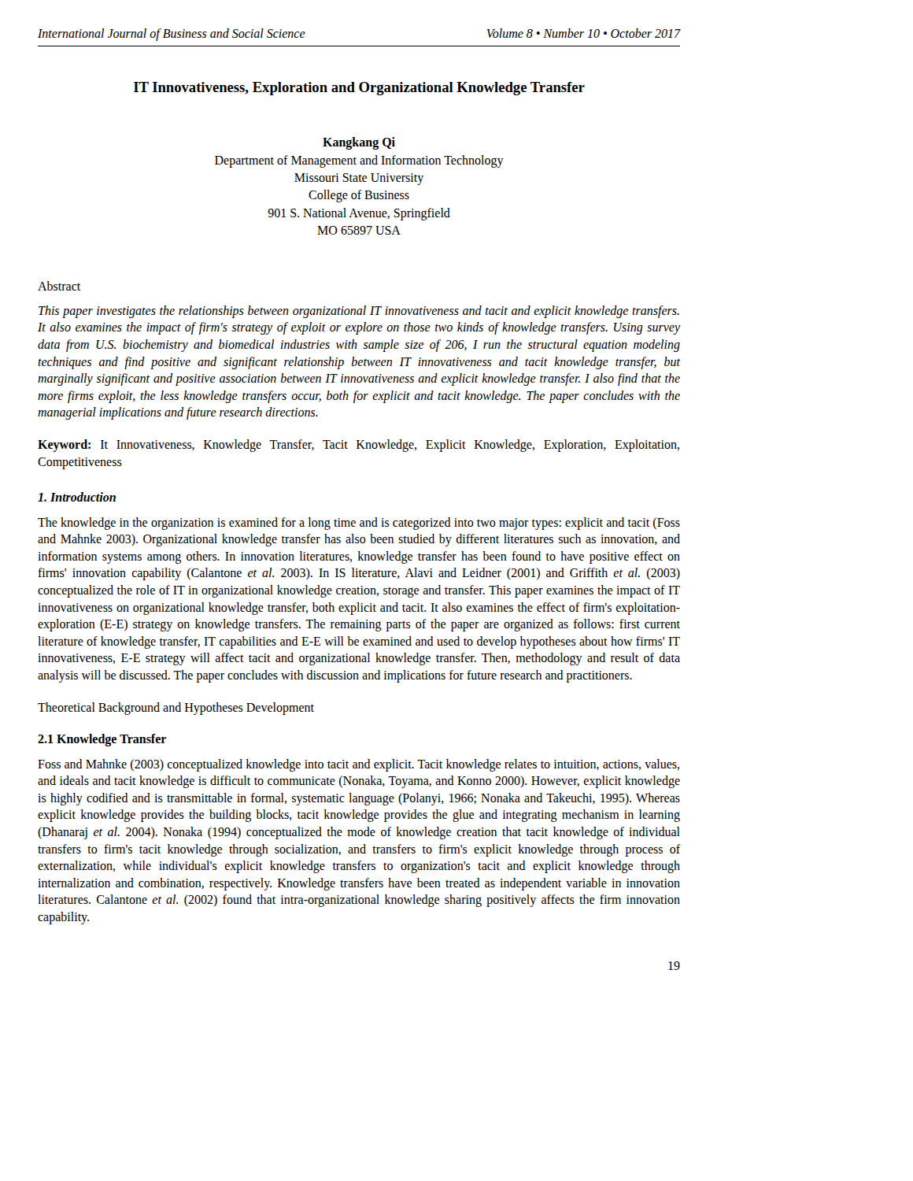International Journal of Business and Social Science
Volume 8 • Number 10 • October 2017
IT Innovativeness, Exploration and Organizational Knowledge Transfer
Kangkang Qi
Department of Management and Information Technology
Missouri State University
College of Business
901 S. National Avenue, Springfield
MO 65897 USA
Abstract
This paper investigates the relationships between organizational IT innovativeness and tacit and explicit knowledge transfers. It also examines the impact of firm's strategy of exploit or explore on those two kinds of knowledge transfers. Using survey data from U.S. biochemistry and biomedical industries with sample size of 206, I run the structural equation modeling techniques and find positive and significant relationship between IT innovativeness and tacit knowledge transfer, but marginally significant and positive association between IT innovativeness and explicit knowledge transfer. I also find that the more firms exploit, the less knowledge transfers occur, both for explicit and tacit knowledge. The paper concludes with the managerial implications and future research directions.
Keyword: It Innovativeness, Knowledge Transfer, Tacit Knowledge, Explicit Knowledge, Exploration, Exploitation, Competitiveness
1. Introduction
The knowledge in the organization is examined for a long time and is categorized into two major types: explicit and tacit (Foss and Mahnke 2003). Organizational knowledge transfer has also been studied by different literatures such as innovation, and information systems among others. In innovation literatures, knowledge transfer has been found to have positive effect on firms' innovation capability (Calantone et al. 2003). In IS literature, Alavi and Leidner (2001) and Griffith et al. (2003) conceptualized the role of IT in organizational knowledge creation, storage and transfer. This paper examines the impact of IT innovativeness on organizational knowledge transfer, both explicit and tacit. It also examines the effect of firm's exploitation-exploration (E-E) strategy on knowledge transfers. The remaining parts of the paper are organized as follows: first current literature of knowledge transfer, IT capabilities and E-E will be examined and used to develop hypotheses about how firms' IT innovativeness, E-E strategy will affect tacit and organizational knowledge transfer. Then, methodology and result of data analysis will be discussed. The paper concludes with discussion and implications for future research and practitioners.
Theoretical Background and Hypotheses Development
2.1 Knowledge Transfer
Foss and Mahnke (2003) conceptualized knowledge into tacit and explicit. Tacit knowledge relates to intuition, actions, values, and ideals and tacit knowledge is difficult to communicate (Nonaka, Toyama, and Konno 2000). However, explicit knowledge is highly codified and is transmittable in formal, systematic language (Polanyi, 1966; Nonaka and Takeuchi, 1995). Whereas explicit knowledge provides the building blocks, tacit knowledge provides the glue and integrating mechanism in learning (Dhanaraj et al. 2004). Nonaka (1994) conceptualized the mode of knowledge creation that tacit knowledge of individual transfers to firm's tacit knowledge through socialization, and transfers to firm's explicit knowledge through process of externalization, while individual's explicit knowledge transfers to organization's tacit and explicit knowledge through internalization and combination, respectively. Knowledge transfers have been treated as independent variable in innovation literatures. Calantone et al. (2002) found that intra-organizational knowledge sharing positively affects the firm innovation capability.
19